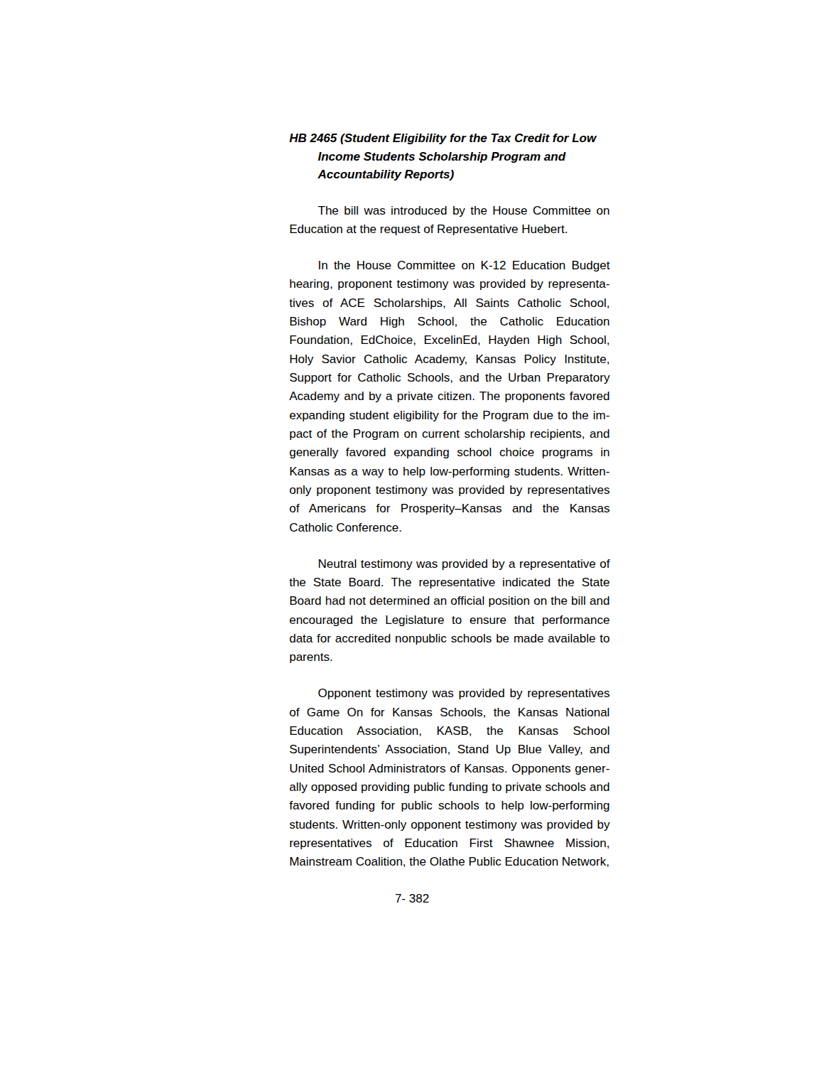HB 2465 (Student Eligibility for the Tax Credit for Low Income Students Scholarship Program and Accountability Reports)
The bill was introduced by the House Committee on Education at the request of Representative Huebert.
In the House Committee on K-12 Education Budget hearing, proponent testimony was provided by representatives of ACE Scholarships, All Saints Catholic School, Bishop Ward High School, the Catholic Education Foundation, EdChoice, ExcelinEd, Hayden High School, Holy Savior Catholic Academy, Kansas Policy Institute, Support for Catholic Schools, and the Urban Preparatory Academy and by a private citizen. The proponents favored expanding student eligibility for the Program due to the impact of the Program on current scholarship recipients, and generally favored expanding school choice programs in Kansas as a way to help low-performing students. Written-only proponent testimony was provided by representatives of Americans for Prosperity–Kansas and the Kansas Catholic Conference.
Neutral testimony was provided by a representative of the State Board. The representative indicated the State Board had not determined an official position on the bill and encouraged the Legislature to ensure that performance data for accredited nonpublic schools be made available to parents.
Opponent testimony was provided by representatives of Game On for Kansas Schools, the Kansas National Education Association, KASB, the Kansas School Superintendents’ Association, Stand Up Blue Valley, and United School Administrators of Kansas. Opponents generally opposed providing public funding to private schools and favored funding for public schools to help low-performing students. Written-only opponent testimony was provided by representatives of Education First Shawnee Mission, Mainstream Coalition, the Olathe Public Education Network,
7- 382